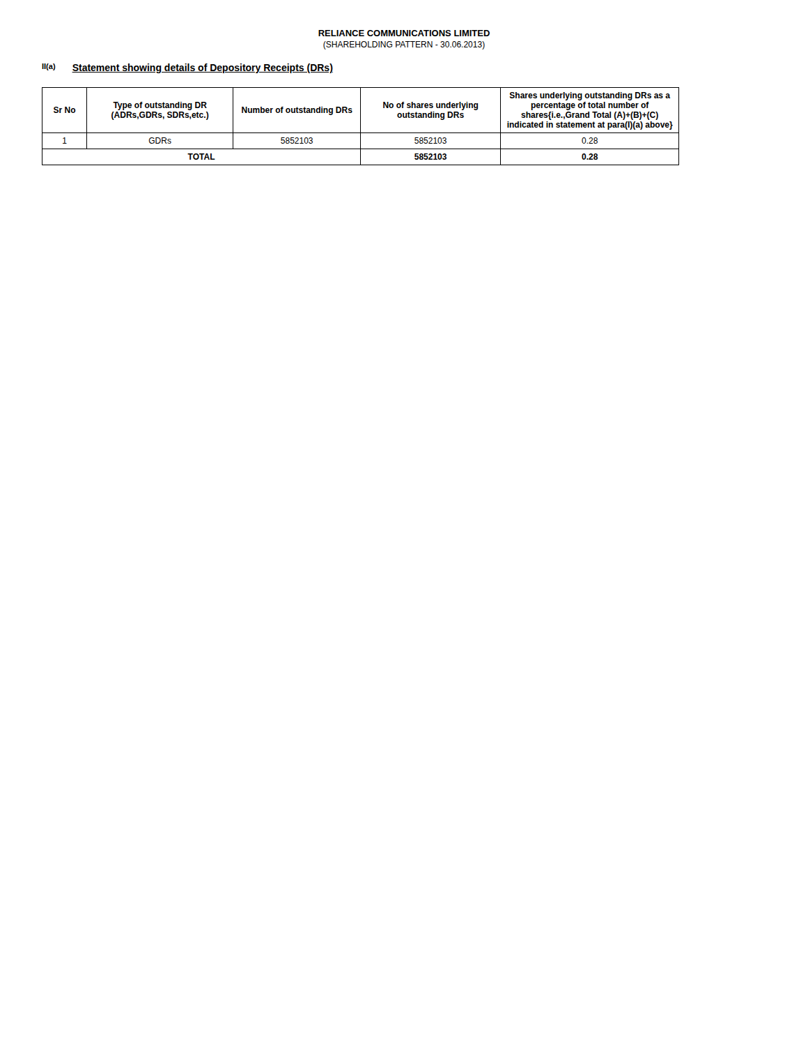RELIANCE COMMUNICATIONS LIMITED
(SHAREHOLDING PATTERN - 30.06.2013)
II(a) Statement showing details of Depository Receipts (DRs)
| Sr No | Type of outstanding DR (ADRs,GDRs, SDRs,etc.) | Number of outstanding DRs | No of shares underlying outstanding DRs | Shares underlying outstanding DRs as a percentage of total number of shares{i.e.,Grand Total (A)+(B)+(C) indicated in statement at para(I)(a) above} |
| --- | --- | --- | --- | --- |
| 1 | GDRs | 5852103 | 5852103 | 0.28 |
| TOTAL | 5852103 | 0.28 |